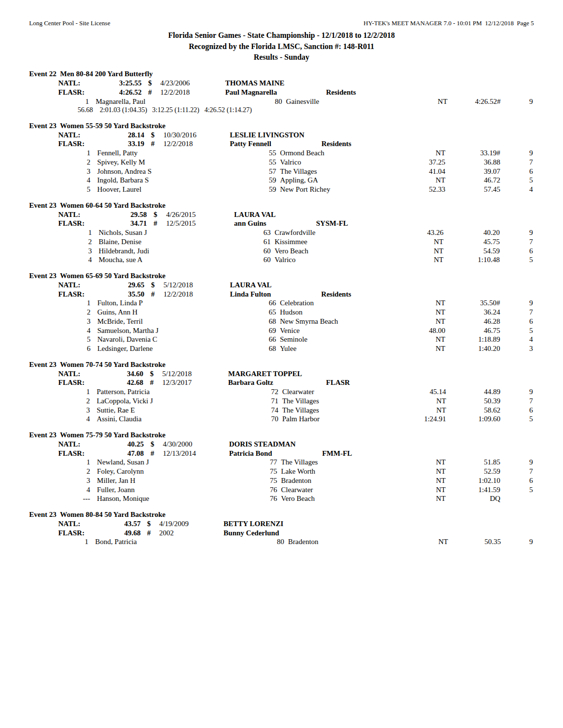Long Center Pool - Site License HY-TEK's MEET MANAGER 7.0 - 10:01 PM 12/12/2018 Page 5
Florida Senior Games - State Championship - 12/1/2018 to 12/2/2018
Recognized by the Florida LMSC, Sanction #: 148-R011
Results - Sunday
Event 22 Men 80-84 200 Yard Butterfly
| NATL: | 3:25.55 | $ | 4/23/2006 | THOMAS MAINE | | | |
| FLASR: | 4:26.52 | # | 12/2/2018 | Paul Magnarella | Residents | | | |
| 1 | Magnarella, Paul | 80 | Gainesville | NT | 4:26.52# | 9 |
| 56.68 2:01.03 (1:04.35) 3:12.25 (1:11.22) 4:26.52 (1:14.27) |
Event 23 Women 55-59 50 Yard Backstroke
| NATL: | 28.14 | $ | 10/30/2016 | LESLIE LIVINGSTON | | | |
| FLASR: | 33.19 | # | 12/2/2018 | Patty Fennell | Residents | | | |
| 1 | Fennell, Patty | 55 | Ormond Beach | NT | 33.19# | 9 |
| 2 | Spivey, Kelly M | 55 | Valrico | 37.25 | 36.88 | 7 |
| 3 | Johnson, Andrea S | 57 | The Villages | 41.04 | 39.07 | 6 |
| 4 | Ingold, Barbara S | 59 | Appling, GA | NT | 46.72 | 5 |
| 5 | Hoover, Laurel | 59 | New Port Richey | 52.33 | 57.45 | 4 |
Event 23 Women 60-64 50 Yard Backstroke
| NATL: | 29.58 | $ | 4/26/2015 | LAURA VAL | | | |
| FLASR: | 34.71 | # | 12/5/2015 | ann Guins | SYSM-FL | | | |
| 1 | Nichols, Susan J | 63 | Crawfordville | 43.26 | 40.20 | 9 |
| 2 | Blaine, Denise | 61 | Kissimmee | NT | 45.75 | 7 |
| 3 | Hildebrandt, Judi | 60 | Vero Beach | NT | 54.59 | 6 |
| 4 | Moucha, sue A | 60 | Valrico | NT | 1:10.48 | 5 |
Event 23 Women 65-69 50 Yard Backstroke
| NATL: | 29.65 | $ | 5/12/2018 | LAURA VAL | | | |
| FLASR: | 35.50 | # | 12/2/2018 | Linda Fulton | Residents | | | |
| 1 | Fulton, Linda P | 66 | Celebration | NT | 35.50# | 9 |
| 2 | Guins, Ann H | 65 | Hudson | NT | 36.24 | 7 |
| 3 | McBride, Terril | 68 | New Smyrna Beach | NT | 46.28 | 6 |
| 4 | Samuelson, Martha J | 69 | Venice | 48.00 | 46.75 | 5 |
| 5 | Navaroli, Davenia C | 66 | Seminole | NT | 1:18.89 | 4 |
| 6 | Ledsinger, Darlene | 68 | Yulee | NT | 1:40.20 | 3 |
Event 23 Women 70-74 50 Yard Backstroke
| NATL: | 34.60 | $ | 5/12/2018 | MARGARET TOPPEL | | | |
| FLASR: | 42.68 | # | 12/3/2017 | Barbara Goltz | FLASR | | | |
| 1 | Patterson, Patricia | 72 | Clearwater | 45.14 | 44.89 | 9 |
| 2 | LaCoppola, Vicki J | 71 | The Villages | NT | 50.39 | 7 |
| 3 | Suttie, Rae E | 74 | The Villages | NT | 58.62 | 6 |
| 4 | Assini, Claudia | 70 | Palm Harbor | 1:24.91 | 1:09.60 | 5 |
Event 23 Women 75-79 50 Yard Backstroke
| NATL: | 40.25 | $ | 4/30/2000 | DORIS STEADMAN | | | |
| FLASR: | 47.08 | # | 12/13/2014 | Patricia Bond | FMM-FL | | | |
| 1 | Newland, Susan J | 77 | The Villages | NT | 51.85 | 9 |
| 2 | Foley, Carolynn | 75 | Lake Worth | NT | 52.59 | 7 |
| 3 | Miller, Jan H | 75 | Bradenton | NT | 1:02.10 | 6 |
| 4 | Fuller, Joann | 76 | Clearwater | NT | 1:41.59 | 5 |
| --- | Hanson, Monique | 76 | Vero Beach | NT | DQ | |
Event 23 Women 80-84 50 Yard Backstroke
| NATL: | 43.57 | $ | 4/19/2009 | BETTY LORENZI | | | |
| FLASR: | 49.68 | # | 2002 | Bunny Cederlund | | | | |
| 1 | Bond, Patricia | 80 | Bradenton | NT | 50.35 | 9 |